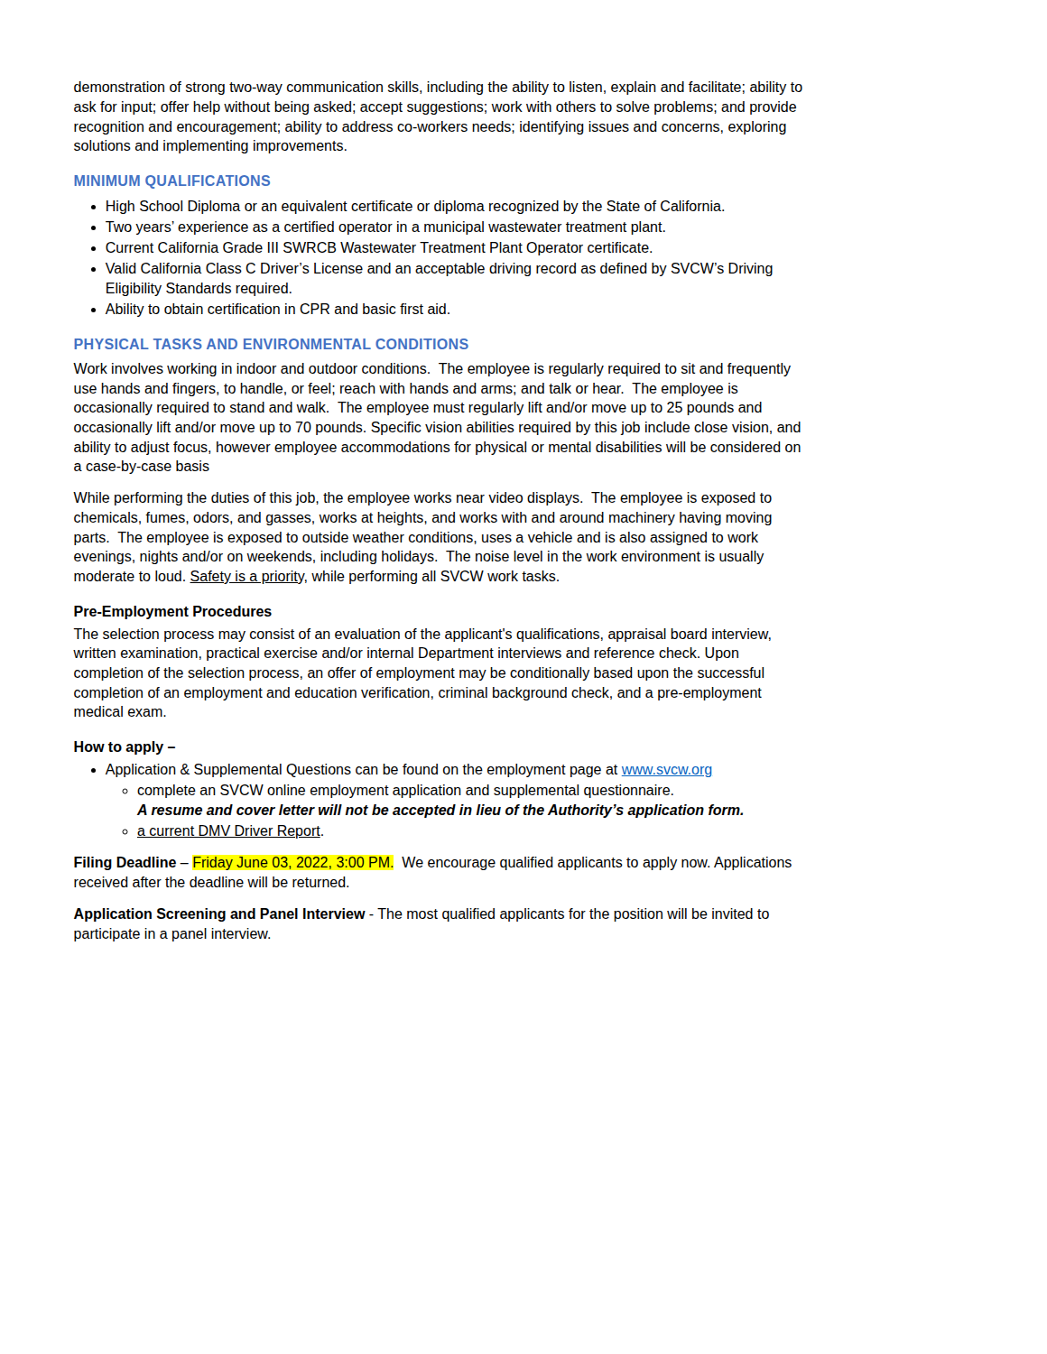demonstration of strong two-way communication skills, including the ability to listen, explain and facilitate; ability to ask for input; offer help without being asked; accept suggestions; work with others to solve problems; and provide recognition and encouragement; ability to address co-workers needs; identifying issues and concerns, exploring solutions and implementing improvements.
MINIMUM QUALIFICATIONS
High School Diploma or an equivalent certificate or diploma recognized by the State of California.
Two years’ experience as a certified operator in a municipal wastewater treatment plant.
Current California Grade III SWRCB Wastewater Treatment Plant Operator certificate.
Valid California Class C Driver’s License and an acceptable driving record as defined by SVCW’s Driving Eligibility Standards required.
Ability to obtain certification in CPR and basic first aid.
PHYSICAL TASKS AND ENVIRONMENTAL CONDITIONS
Work involves working in indoor and outdoor conditions. The employee is regularly required to sit and frequently use hands and fingers, to handle, or feel; reach with hands and arms; and talk or hear. The employee is occasionally required to stand and walk. The employee must regularly lift and/or move up to 25 pounds and occasionally lift and/or move up to 70 pounds. Specific vision abilities required by this job include close vision, and ability to adjust focus, however employee accommodations for physical or mental disabilities will be considered on a case-by-case basis
While performing the duties of this job, the employee works near video displays. The employee is exposed to chemicals, fumes, odors, and gasses, works at heights, and works with and around machinery having moving parts. The employee is exposed to outside weather conditions, uses a vehicle and is also assigned to work evenings, nights and/or on weekends, including holidays. The noise level in the work environment is usually moderate to loud. Safety is a priority, while performing all SVCW work tasks.
Pre-Employment Procedures
The selection process may consist of an evaluation of the applicant's qualifications, appraisal board interview, written examination, practical exercise and/or internal Department interviews and reference check. Upon completion of the selection process, an offer of employment may be conditionally based upon the successful completion of an employment and education verification, criminal background check, and a pre-employment medical exam.
How to apply –
Application & Supplemental Questions can be found on the employment page at www.svcw.org
complete an SVCW online employment application and supplemental questionnaire.
A resume and cover letter will not be accepted in lieu of the Authority’s application form.
a current DMV Driver Report.
Filing Deadline – Friday June 03, 2022, 3:00 PM. We encourage qualified applicants to apply now. Applications received after the deadline will be returned.
Application Screening and Panel Interview - The most qualified applicants for the position will be invited to participate in a panel interview.